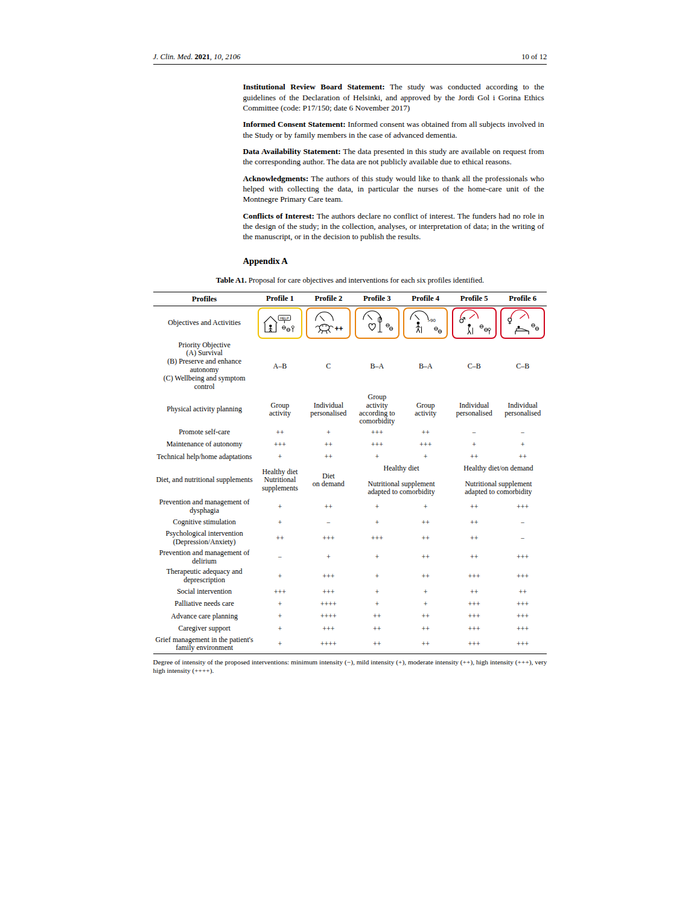J. Clin. Med. 2021, 10, 2106
10 of 12
Institutional Review Board Statement: The study was conducted according to the guidelines of the Declaration of Helsinki, and approved by the Jordi Gol i Gorina Ethics Committee (code: P17/150; date 6 November 2017)
Informed Consent Statement: Informed consent was obtained from all subjects involved in the Study or by family members in the case of advanced dementia.
Data Availability Statement: The data presented in this study are available on request from the corresponding author. The data are not publicly available due to ethical reasons.
Acknowledgments: The authors of this study would like to thank all the professionals who helped with collecting the data, in particular the nurses of the home-care unit of the Montnegre Primary Care team.
Conflicts of Interest: The authors declare no conflict of interest. The funders had no role in the design of the study; in the collection, analyses, or interpretation of data; in the writing of the manuscript, or in the decision to publish the results.
Appendix A
Table A1. Proposal for care objectives and interventions for each six profiles identified.
| Profiles | Profile 1 | Profile 2 | Profile 3 | Profile 4 | Profile 5 | Profile 6 |
| --- | --- | --- | --- | --- | --- | --- |
| Objectives and Activities | HELP | ++ | | >90 | | |
| Priority Objective (A) Survival (B) Preserve and enhance autonomy (C) Wellbeing and symptom control | A–B | C | B–A | B–A | C–B | C–B |
| Physical activity planning | Group activity | Individual personalised | Group activity according to comorbidity | Group activity | Individual personalised | Individual personalised |
| Promote self-care | ++ | + | +++ | ++ | − | − |
| Maintenance of autonomy | +++ | ++ | +++ | +++ | + | + |
| Technical help/home adaptations | + | ++ | + | + | ++ | ++ |
| Diet, and nutritional supplements | Healthy diet Nutritional supplements | Diet on demand | Healthy diet Nutritional supplement adapted to comorbidity | Healthy diet/on demand Nutritional supplement adapted to comorbidity |
| Prevention and management of dysphagia | + | ++ | + | + | ++ | +++ |
| Cognitive stimulation | + | − | + | ++ | ++ | − |
| Psychological intervention (Depression/Anxiety) | ++ | +++ | +++ | ++ | ++ | − |
| Prevention and management of delirium | − | + | + | ++ | ++ | +++ |
| Therapeutic adequacy and deprescription | + | +++ | + | ++ | +++ | +++ |
| Social intervention | +++ | +++ | + | + | ++ | ++ |
| Palliative needs care | + | ++++ | + | + | +++ | +++ |
| Advance care planning | + | ++++ | ++ | ++ | +++ | +++ |
| Caregiver support | + | +++ | ++ | ++ | +++ | +++ |
| Grief management in the patient's family environment | + | ++++ | ++ | ++ | +++ | +++ |
Degree of intensity of the proposed interventions: minimum intensity (−), mild intensity (+), moderate intensity (++), high intensity (+++), very high intensity (++++).